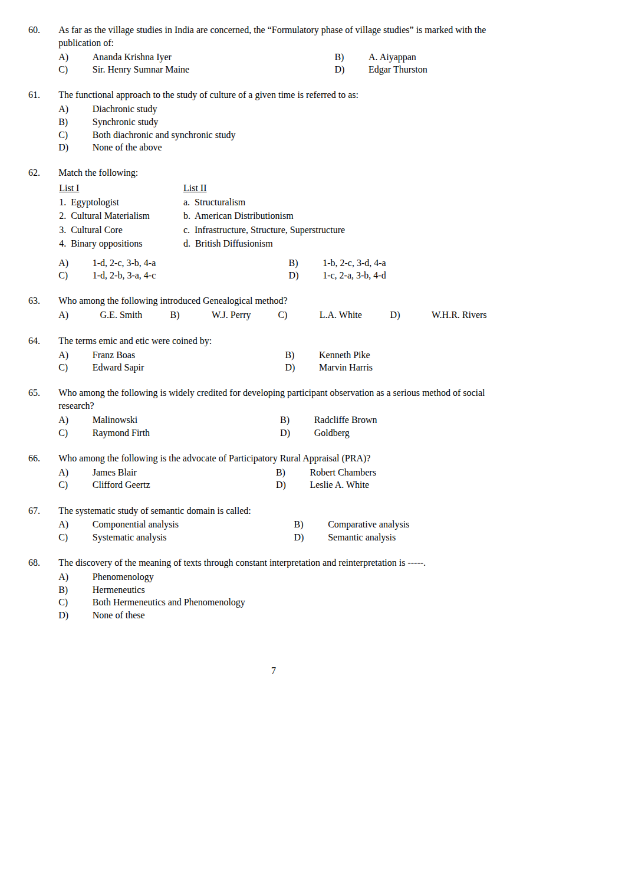60.
As far as the village studies in India are concerned, the “Formulatory phase of village studies” is marked with the publication of:
| A) | Ananda Krishna Iyer | B) | A. Aiyappan |
| C) | Sir. Henry Sumnar Maine | D) | Edgar Thurston |
61.
The functional approach to the study of culture of a given time is referred to as:
| A) | Diachronic study |
| B) | Synchronic study |
| C) | Both diachronic and synchronic study |
| D) | None of the above |
62.
Match the following:
| List I | List II |
| --- | --- |
| 1. Egyptologist | a. Structuralism |
| 2. Cultural Materialism | b. American Distributionism |
| 3. Cultural Core | c. Infrastructure, Structure, Superstructure |
| 4. Binary oppositions | d. British Diffusionism |
| A) | 1-d, 2-c, 3-b, 4-a | B) | 1-b, 2-c, 3-d, 4-a |
| C) | 1-d, 2-b, 3-a, 4-c | D) | 1-c, 2-a, 3-b, 4-d |
63.
Who among the following introduced Genealogical method?
| A) | G.E. Smith | B) | W.J. Perry | C) | L.A. White | D) | W.H.R. Rivers |
64.
The terms emic and etic were coined by:
| A) | Franz Boas | B) | Kenneth Pike |
| C) | Edward Sapir | D) | Marvin Harris |
65.
Who among the following is widely credited for developing participant observation as a serious method of social research?
| A) | Malinowski | B) | Radcliffe Brown |
| C) | Raymond Firth | D) | Goldberg |
66.
Who among the following is the advocate of Participatory Rural Appraisal (PRA)?
| A) | James Blair | B) | Robert Chambers |
| C) | Clifford Geertz | D) | Leslie A. White |
67.
The systematic study of semantic domain is called:
| A) | Componential analysis | B) | Comparative analysis |
| C) | Systematic analysis | D) | Semantic analysis |
68.
The discovery of the meaning of texts through constant interpretation and reinterpretation is -----.
| A) | Phenomenology |
| B) | Hermeneutics |
| C) | Both Hermeneutics and Phenomenology |
| D) | None of these |
7